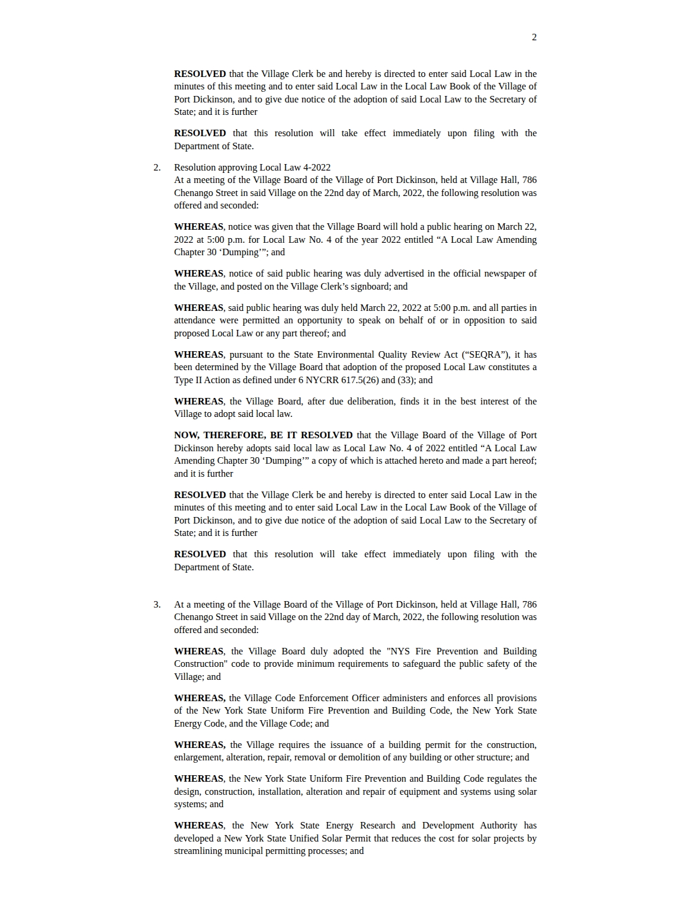2
RESOLVED that the Village Clerk be and hereby is directed to enter said Local Law in the minutes of this meeting and to enter said Local Law in the Local Law Book of the Village of Port Dickinson, and to give due notice of the adoption of said Local Law to the Secretary of State; and it is further
RESOLVED that this resolution will take effect immediately upon filing with the Department of State.
2.
Resolution approving Local Law 4-2022
At a meeting of the Village Board of the Village of Port Dickinson, held at Village Hall, 786 Chenango Street in said Village on the 22nd day of March, 2022, the following resolution was offered and seconded:
WHEREAS, notice was given that the Village Board will hold a public hearing on March 22, 2022 at 5:00 p.m. for Local Law No. 4 of the year 2022 entitled “A Local Law Amending Chapter 30 ‘Dumping’”; and
WHEREAS, notice of said public hearing was duly advertised in the official newspaper of the Village, and posted on the Village Clerk’s signboard; and
WHEREAS, said public hearing was duly held March 22, 2022 at 5:00 p.m. and all parties in attendance were permitted an opportunity to speak on behalf of or in opposition to said proposed Local Law or any part thereof; and
WHEREAS, pursuant to the State Environmental Quality Review Act (“SEQRA”), it has been determined by the Village Board that adoption of the proposed Local Law constitutes a Type II Action as defined under 6 NYCRR 617.5(26) and (33); and
WHEREAS, the Village Board, after due deliberation, finds it in the best interest of the Village to adopt said local law.
NOW, THEREFORE, BE IT RESOLVED that the Village Board of the Village of Port Dickinson hereby adopts said local law as Local Law No. 4 of 2022 entitled “A Local Law Amending Chapter 30 ‘Dumping’” a copy of which is attached hereto and made a part hereof; and it is further
RESOLVED that the Village Clerk be and hereby is directed to enter said Local Law in the minutes of this meeting and to enter said Local Law in the Local Law Book of the Village of Port Dickinson, and to give due notice of the adoption of said Local Law to the Secretary of State; and it is further
RESOLVED that this resolution will take effect immediately upon filing with the Department of State.
3.
At a meeting of the Village Board of the Village of Port Dickinson, held at Village Hall, 786 Chenango Street in said Village on the 22nd day of March, 2022, the following resolution was offered and seconded:
WHEREAS, the Village Board duly adopted the "NYS Fire Prevention and Building Construction" code to provide minimum requirements to safeguard the public safety of the Village; and
WHEREAS, the Village Code Enforcement Officer administers and enforces all provisions of the New York State Uniform Fire Prevention and Building Code, the New York State Energy Code, and the Village Code; and
WHEREAS, the Village requires the issuance of a building permit for the construction, enlargement, alteration, repair, removal or demolition of any building or other structure; and
WHEREAS, the New York State Uniform Fire Prevention and Building Code regulates the design, construction, installation, alteration and repair of equipment and systems using solar systems; and
WHEREAS, the New York State Energy Research and Development Authority has developed a New York State Unified Solar Permit that reduces the cost for solar projects by streamlining municipal permitting processes; and